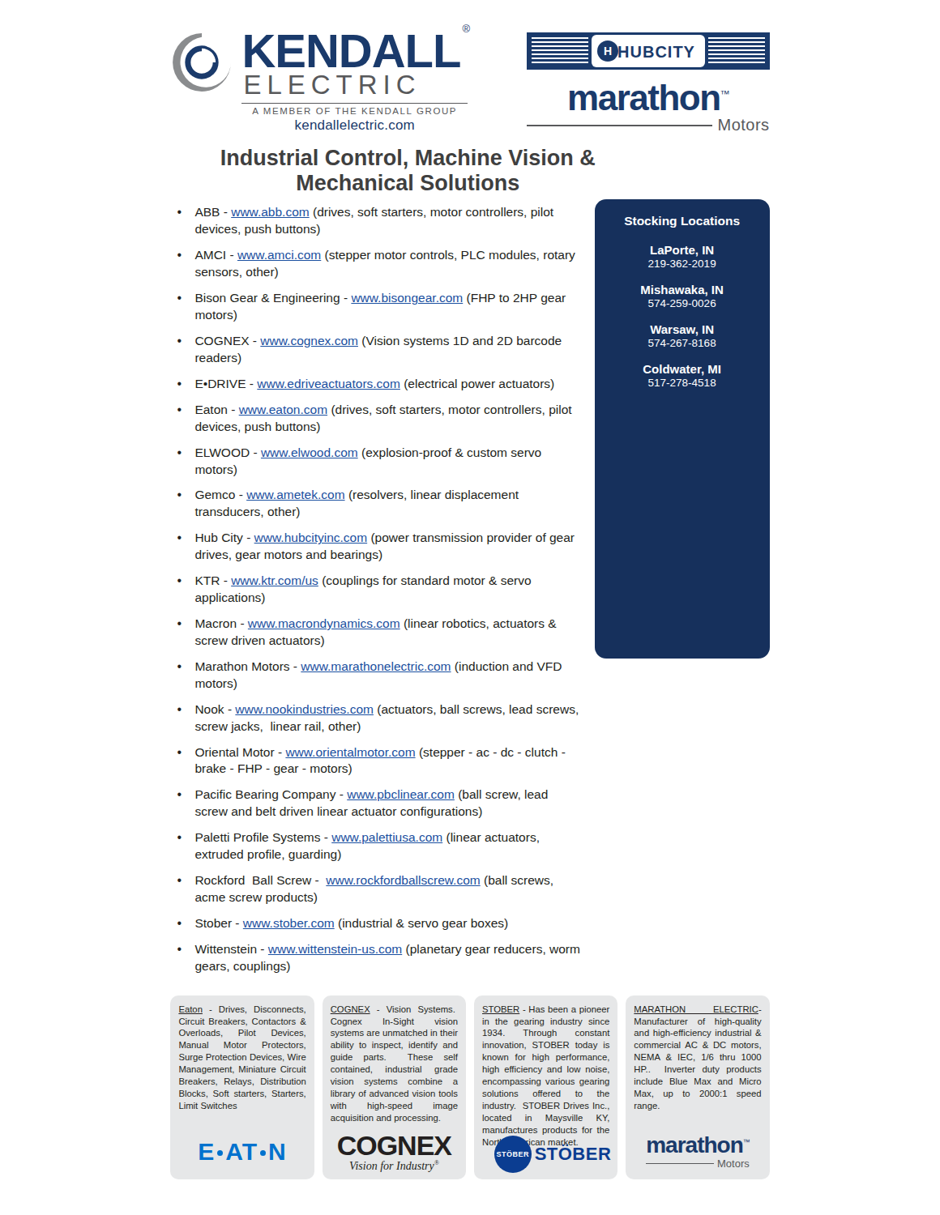KENDALL® ELECTRIC
A MEMBER OF THE KENDALL GROUP
kendallelectric.com
H HUBCITY
marathon™
Motors
Industrial Control, Machine Vision &
Mechanical Solutions
ABB - www.abb.com (drives, soft starters, motor controllers, pilot devices, push buttons)
AMCI - www.amci.com (stepper motor controls, PLC modules, rotary sensors, other)
Bison Gear & Engineering - www.bisongear.com (FHP to 2HP gear motors)
COGNEX - www.cognex.com (Vision systems 1D and 2D barcode readers)
E•DRIVE - www.edriveactuators.com (electrical power actuators)
Eaton - www.eaton.com (drives, soft starters, motor controllers, pilot devices, push buttons)
ELWOOD - www.elwood.com (explosion-proof & custom servo motors)
Gemco - www.ametek.com (resolvers, linear displacement transducers, other)
Hub City - www.hubcityinc.com (power transmission provider of gear drives, gear motors and bearings)
KTR - www.ktr.com/us (couplings for standard motor & servo applications)
Macron - www.macrondynamics.com (linear robotics, actuators & screw driven actuators)
Marathon Motors - www.marathonelectric.com (induction and VFD motors)
Nook - www.nookindustries.com (actuators, ball screws, lead screws, screw jacks, linear rail, other)
Oriental Motor - www.orientalmotor.com (stepper - ac - dc - clutch - brake - FHP - gear - motors)
Pacific Bearing Company - www.pbclinear.com (ball screw, lead screw and belt driven linear actuator configurations)
Paletti Profile Systems - www.palettiusa.com (linear actuators, extruded profile, guarding)
Rockford Ball Screw - www.rockfordballscrew.com (ball screws, acme screw products)
Stober - www.stober.com (industrial & servo gear boxes)
Wittenstein - www.wittenstein-us.com (planetary gear reducers, worm gears, couplings)
Stocking Locations
LaPorte, IN 219-362-2019
Mishawaka, IN 574-259-0026
Warsaw, IN 574-267-8168
Coldwater, MI 517-278-4518
Eaton - Drives, Disconnects, Circuit Breakers, Contactors & Overloads, Pilot Devices, Manual Motor Protectors, Surge Protection Devices, Wire Management, Miniature Circuit Breakers, Relays, Distribution Blocks, Soft starters, Starters, Limit Switches
E AT N
COGNEX - Vision Systems. Cognex In-Sight vision systems are unmatched in their ability to inspect, identify and guide parts. These self contained, industrial grade vision systems combine a library of advanced vision tools with high-speed image acquisition and processing.
COGNEX
Vision for Industry®
STOBER - Has been a pioneer in the gearing industry since 1934. Through constant innovation, STOBER today is known for high performance, high efficiency and low noise, encompassing various gearing solutions offered to the industry. STOBER Drives Inc., located in Maysville KY, manufactures products for the North American market.
STÖBER
STÖBER
MARATHON ELECTRIC- Manufacturer of high-quality and high-efficiency industrial & commercial AC & DC motors, NEMA & IEC, 1/6 thru 1000 HP.. Inverter duty products include Blue Max and Micro Max, up to 2000:1 speed range.
marathon™
Motors